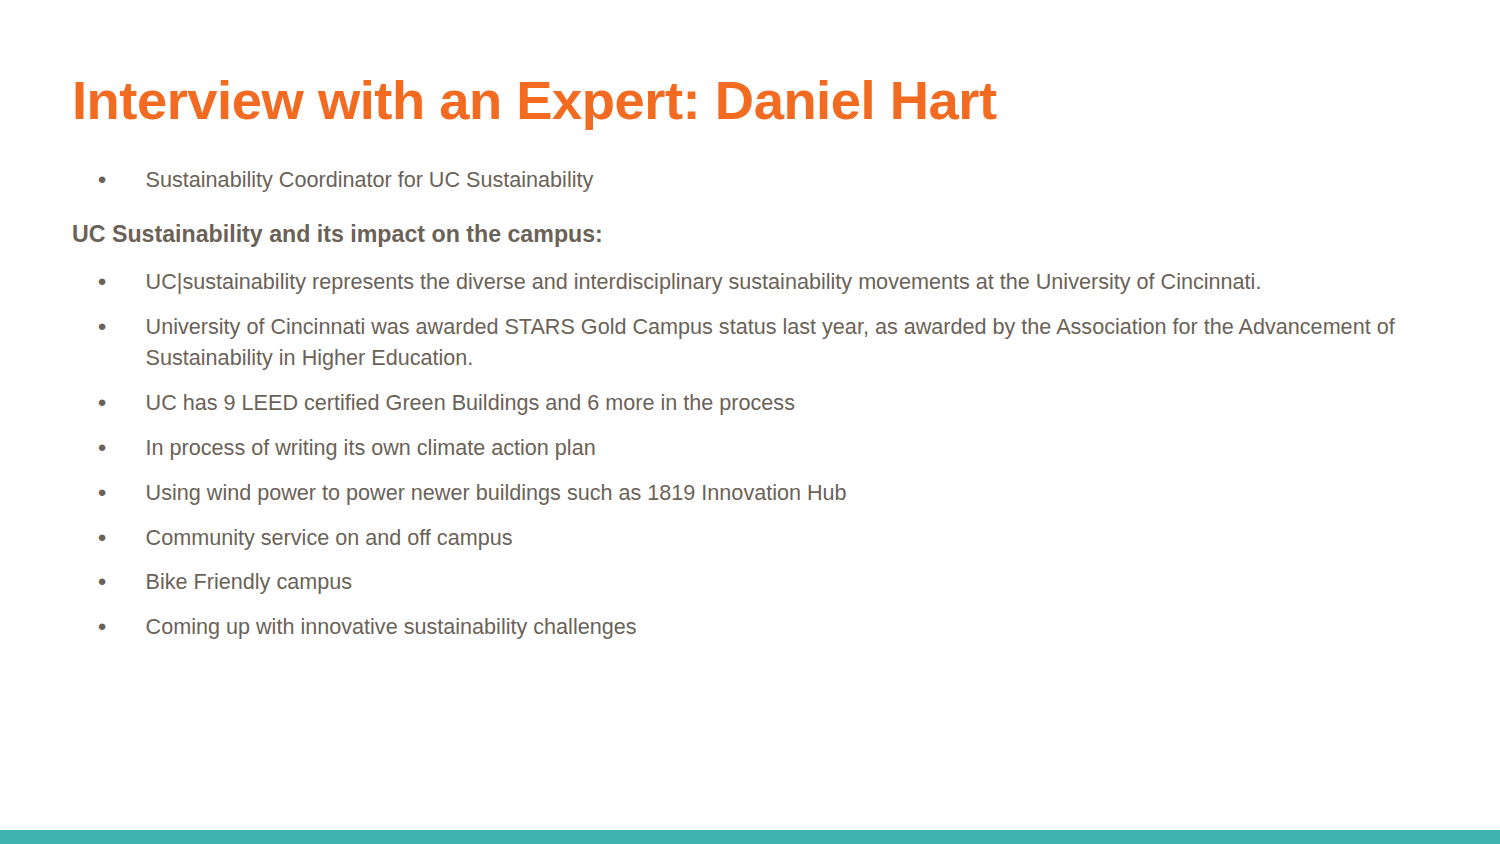Interview with an Expert: Daniel Hart
Sustainability Coordinator for UC Sustainability
UC Sustainability and its impact on the campus:
UC|sustainability represents the diverse and interdisciplinary sustainability movements at the University of Cincinnati.
University of Cincinnati was awarded STARS Gold Campus status last year, as awarded by the Association for the Advancement of Sustainability in Higher Education.
UC has 9 LEED certified Green Buildings and 6 more in the process
In process of writing its own climate action plan
Using wind power to power newer buildings such as 1819 Innovation Hub
Community service on and off campus
Bike Friendly campus
Coming up with innovative sustainability challenges